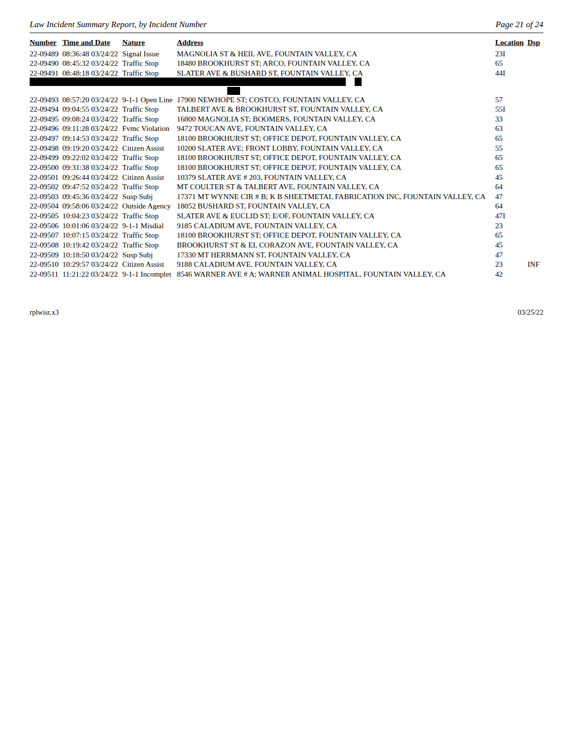Law Incident Summary Report, by Incident Number
Page 21 of 24
| Number | Time and Date | Nature | Address | Location | Dsp |
| --- | --- | --- | --- | --- | --- |
| 22-09489 | 08:36:48 03/24/22 | Signal Issue | MAGNOLIA ST & HEIL AVE, FOUNTAIN VALLEY, CA | 23I | |
| 22-09490 | 08:45:32 03/24/22 | Traffic Stop | 18480 BROOKHURST ST; ARCO, FOUNTAIN VALLEY, CA | 65 | |
| 22-09491 | 08:48:18 03/24/22 | Traffic Stop | SLATER AVE & BUSHARD ST, FOUNTAIN VALLEY, CA | 44I | |
| 22-09493 | 08:57:20 03/24/22 | 9-1-1 Open Line | 17900 NEWHOPE ST; COSTCO, FOUNTAIN VALLEY, CA | 57 | |
| 22-09494 | 09:04:55 03/24/22 | Traffic Stop | TALBERT AVE & BROOKHURST ST, FOUNTAIN VALLEY, CA | 55I | |
| 22-09495 | 09:08:24 03/24/22 | Traffic Stop | 16800 MAGNOLIA ST; BOOMERS, FOUNTAIN VALLEY, CA | 33 | |
| 22-09496 | 09:11:28 03/24/22 | Fvmc Violation | 9472 TOUCAN AVE, FOUNTAIN VALLEY, CA | 63 | |
| 22-09497 | 09:14:53 03/24/22 | Traffic Stop | 18100 BROOKHURST ST; OFFICE DEPOT, FOUNTAIN VALLEY, CA | 65 | |
| 22-09498 | 09:19:20 03/24/22 | Citizen Assist | 10200 SLATER AVE; FRONT LOBBY, FOUNTAIN VALLEY, CA | 55 | |
| 22-09499 | 09:22:02 03/24/22 | Traffic Stop | 18100 BROOKHURST ST; OFFICE DEPOT, FOUNTAIN VALLEY, CA | 65 | |
| 22-09500 | 09:31:38 03/24/22 | Traffic Stop | 18100 BROOKHURST ST; OFFICE DEPOT, FOUNTAIN VALLEY, CA | 65 | |
| 22-09501 | 09:26:44 03/24/22 | Citizen Assist | 10379 SLATER AVE # 203, FOUNTAIN VALLEY, CA | 45 | |
| 22-09502 | 09:47:52 03/24/22 | Traffic Stop | MT COULTER ST & TALBERT AVE, FOUNTAIN VALLEY, CA | 64 | |
| 22-09503 | 09:45:36 03/24/22 | Susp Subj | 17371 MT WYNNE CIR # B; K B SHEETMETAL FABRICATION INC, FOUNTAIN VALLEY, CA | 47 | |
| 22-09504 | 09:58:06 03/24/22 | Outside Agency | 18052 BUSHARD ST, FOUNTAIN VALLEY, CA | 64 | |
| 22-09505 | 10:04:23 03/24/22 | Traffic Stop | SLATER AVE & EUCLID ST; E/OF, FOUNTAIN VALLEY, CA | 47I | |
| 22-09506 | 10:01:06 03/24/22 | 9-1-1 Misdial | 9185 CALADIUM AVE, FOUNTAIN VALLEY, CA | 23 | |
| 22-09507 | 10:07:15 03/24/22 | Traffic Stop | 18100 BROOKHURST ST; OFFICE DEPOT, FOUNTAIN VALLEY, CA | 65 | |
| 22-09508 | 10:19:42 03/24/22 | Traffic Stop | BROOKHURST ST & EL CORAZON AVE, FOUNTAIN VALLEY, CA | 45 | |
| 22-09509 | 10:18:50 03/24/22 | Susp Subj | 17330 MT HERRMANN ST, FOUNTAIN VALLEY, CA | 47 | |
| 22-09510 | 10:29:57 03/24/22 | Citizen Assist | 9188 CALADIUM AVE, FOUNTAIN VALLEY, CA | 23 | INF |
| 22-09511 | 11:21:22 03/24/22 | 9-1-1 Incomplet | 8546 WARNER AVE # A; WARNER ANIMAL HOSPITAL, FOUNTAIN VALLEY, CA | 42 | |
rplwisr.x3
03/25/22